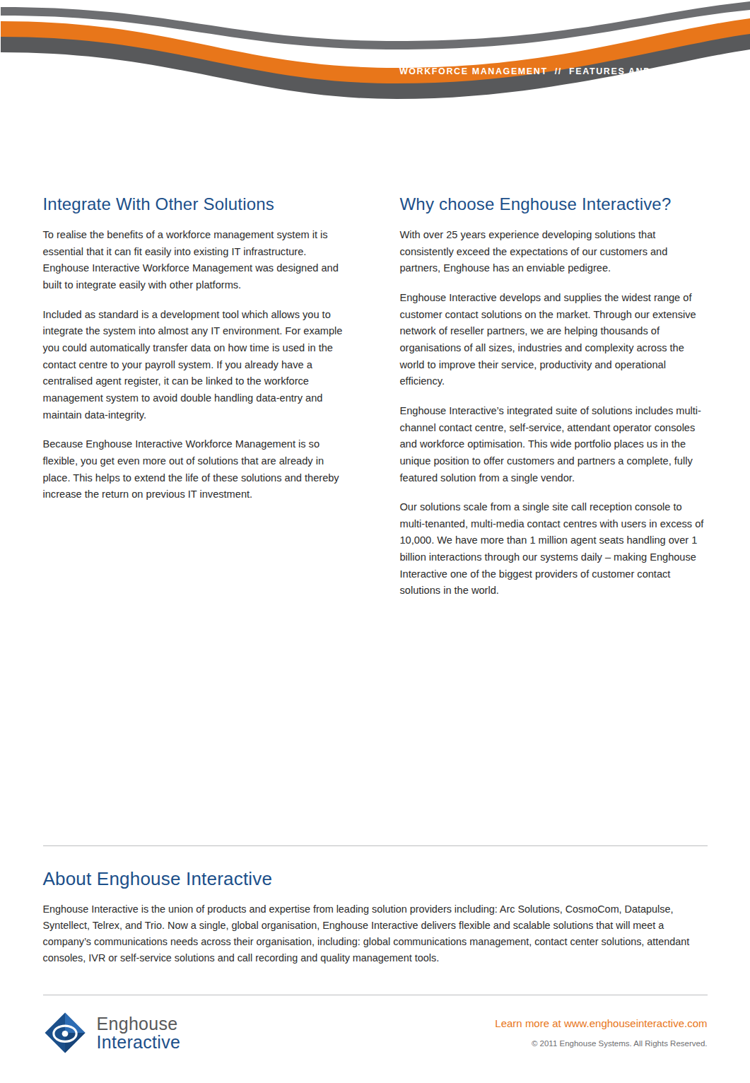WORKFORCE MANAGEMENT // FEATURES AND BENEFITS
Integrate With Other Solutions
To realise the benefits of a workforce management system it is essential that it can fit easily into existing IT infrastructure. Enghouse Interactive Workforce Management was designed and built to integrate easily with other platforms.
Included as standard is a development tool which allows you to integrate the system into almost any IT environment. For example you could automatically transfer data on how time is used in the contact centre to your payroll system. If you already have a centralised agent register, it can be linked to the workforce management system to avoid double handling data-entry and maintain data-integrity.
Because Enghouse Interactive Workforce Management is so flexible, you get even more out of solutions that are already in place. This helps to extend the life of these solutions and thereby increase the return on previous IT investment.
Why choose Enghouse Interactive?
With over 25 years experience developing solutions that consistently exceed the expectations of our customers and partners, Enghouse has an enviable pedigree.
Enghouse Interactive develops and supplies the widest range of customer contact solutions on the market. Through our extensive network of reseller partners, we are helping thousands of organisations of all sizes, industries and complexity across the world to improve their service, productivity and operational efficiency.
Enghouse Interactive’s integrated suite of solutions includes multi-channel contact centre, self-service, attendant operator consoles and workforce optimisation. This wide portfolio places us in the unique position to offer customers and partners a complete, fully featured solution from a single vendor.
Our solutions scale from a single site call reception console to multi-tenanted, multi-media contact centres with users in excess of 10,000. We have more than 1 million agent seats handling over 1 billion interactions through our systems daily – making Enghouse Interactive one of the biggest providers of customer contact solutions in the world.
About Enghouse Interactive
Enghouse Interactive is the union of products and expertise from leading solution providers including: Arc Solutions, CosmoCom, Datapulse, Syntellect, Telrex, and Trio. Now a single, global organisation, Enghouse Interactive delivers flexible and scalable solutions that will meet a company’s communications needs across their organisation, including: global communications management, contact center solutions, attendant consoles, IVR or self-service solutions and call recording and quality management tools.
Enghouse Interactive
Learn more at www.enghouseinteractive.com
© 2011 Enghouse Systems. All Rights Reserved.